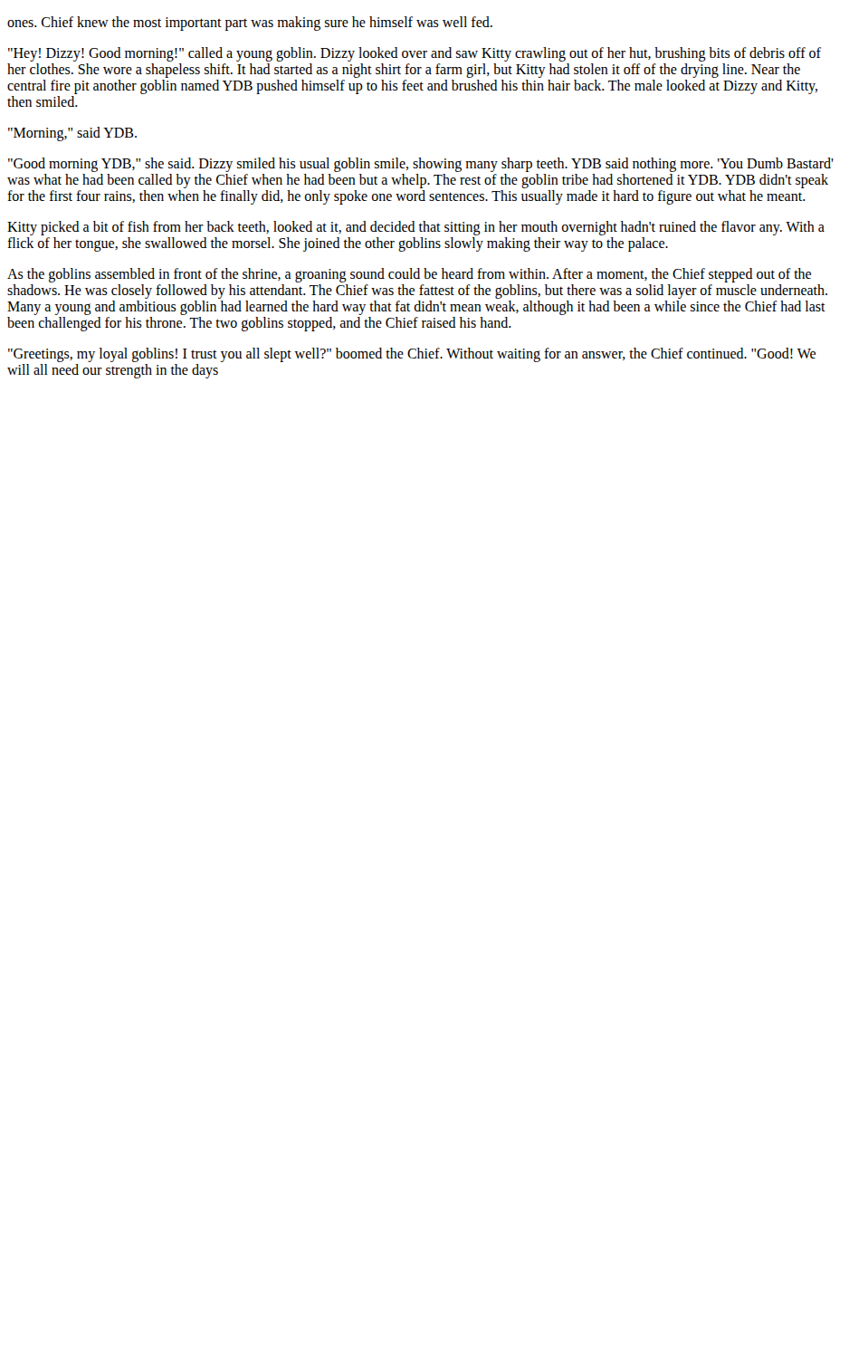ones. Chief knew the most important part was making sure he himself was well fed.
"Hey! Dizzy! Good morning!" called a young goblin. Dizzy looked over and saw Kitty crawling out of her hut, brushing bits of debris off of her clothes. She wore a shapeless shift. It had started as a night shirt for a farm girl, but Kitty had stolen it off of the drying line. Near the central fire pit another goblin named YDB pushed himself up to his feet and brushed his thin hair back. The male looked at Dizzy and Kitty, then smiled.
"Morning," said YDB.
"Good morning YDB," she said. Dizzy smiled his usual goblin smile, showing many sharp teeth. YDB said nothing more. 'You Dumb Bastard' was what he had been called by the Chief when he had been but a whelp. The rest of the goblin tribe had shortened it YDB. YDB didn't speak for the first four rains, then when he finally did, he only spoke one word sentences. This usually made it hard to figure out what he meant.
Kitty picked a bit of fish from her back teeth, looked at it, and decided that sitting in her mouth overnight hadn't ruined the flavor any. With a flick of her tongue, she swallowed the morsel. She joined the other goblins slowly making their way to the palace.
As the goblins assembled in front of the shrine, a groaning sound could be heard from within. After a moment, the Chief stepped out of the shadows. He was closely followed by his attendant. The Chief was the fattest of the goblins, but there was a solid layer of muscle underneath. Many a young and ambitious goblin had learned the hard way that fat didn't mean weak, although it had been a while since the Chief had last been challenged for his throne. The two goblins stopped, and the Chief raised his hand.
"Greetings, my loyal goblins! I trust you all slept well?" boomed the Chief. Without waiting for an answer, the Chief continued. "Good! We will all need our strength in the days